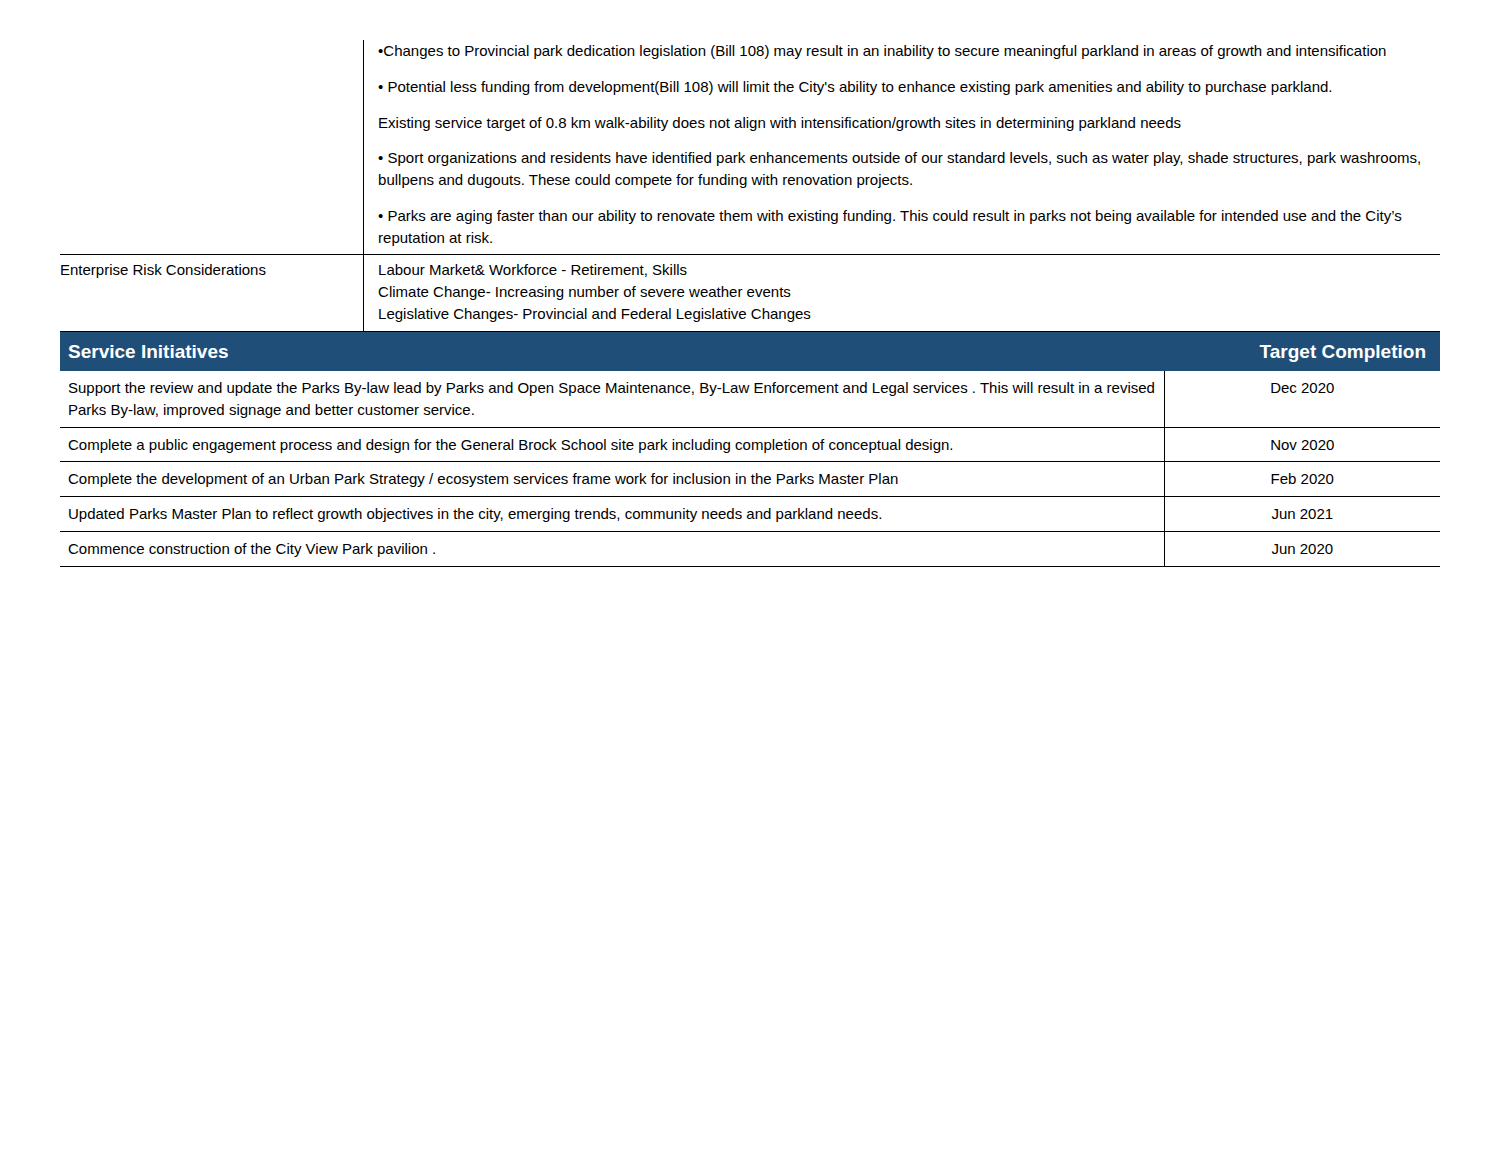| | •Changes to Provincial park dedication legislation (Bill 108) may result in an inability to secure meaningful parkland in areas of growth and intensification • Potential less funding from development(Bill 108) will limit the City's ability to enhance existing park amenities and ability to purchase parkland. Existing service target of 0.8 km walk-ability does not align with intensification/growth sites in determining parkland needs • Sport organizations and residents have identified park enhancements outside of our standard levels, such as water play, shade structures, park washrooms, bullpens and dugouts. These could compete for funding with renovation projects. • Parks are aging faster than our ability to renovate them with existing funding. This could result in parks not being available for intended use and the City’s reputation at risk. |
| Enterprise Risk Considerations | Labour Market& Workforce - Retirement, Skills Climate Change- Increasing number of severe weather events Legislative Changes- Provincial and Federal Legislative Changes |
| Service Initiatives | Target Completion |
| --- | --- |
| Support the review and update the Parks By-law lead by Parks and Open Space Maintenance, By-Law Enforcement and Legal services . This will result in a revised Parks By-law, improved signage and better customer service. | Dec 2020 |
| Complete a public engagement process and design for the General Brock School site park including completion of conceptual design. | Nov 2020 |
| Complete the development of an Urban Park Strategy / ecosystem services frame work for inclusion in the Parks Master Plan | Feb 2020 |
| Updated Parks Master Plan to reflect growth objectives in the city, emerging trends, community needs and parkland needs. | Jun 2021 |
| Commence construction of the City View Park pavilion . | Jun 2020 |